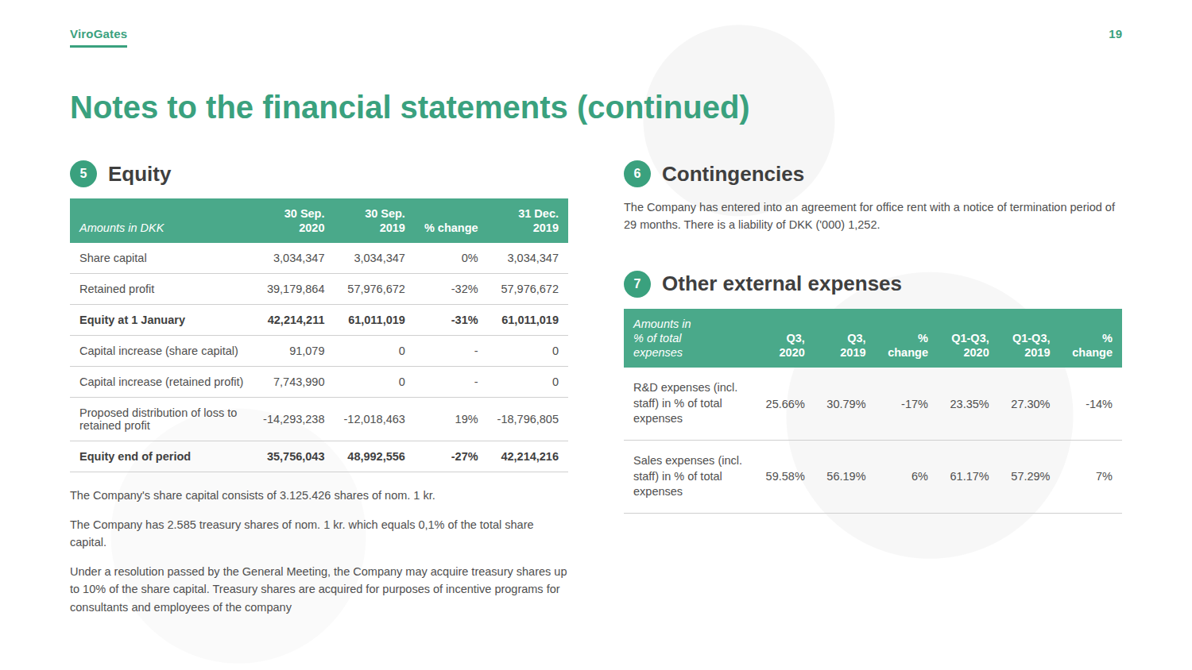ViroGates
19
Notes to the financial statements (continued)
5
Equity
| Amounts in DKK | 30 Sep. 2020 | 30 Sep. 2019 | % change | 31 Dec. 2019 |
| --- | --- | --- | --- | --- |
| Share capital | 3,034,347 | 3,034,347 | 0% | 3,034,347 |
| Retained profit | 39,179,864 | 57,976,672 | -32% | 57,976,672 |
| Equity at 1 January | 42,214,211 | 61,011,019 | -31% | 61,011,019 |
| Capital increase (share capital) | 91,079 | 0 | - | 0 |
| Capital increase (retained profit) | 7,743,990 | 0 | - | 0 |
| Proposed distribution of loss to retained profit | -14,293,238 | -12,018,463 | 19% | -18,796,805 |
| Equity end of period | 35,756,043 | 48,992,556 | -27% | 42,214,216 |
The Company's share capital consists of 3.125.426 shares of nom. 1 kr.
The Company has 2.585 treasury shares of nom. 1 kr. which equals 0,1% of the total share capital.
Under a resolution passed by the General Meeting, the Company may acquire treasury shares up to 10% of the share capital. Treasury shares are acquired for purposes of incentive programs for consultants and employees of the company
6
Contingencies
The Company has entered into an agreement for office rent with a notice of termination period of 29 months. There is a liability of DKK ('000) 1,252.
7
Other external expenses
| Amounts in % of total expenses | Q3, 2020 | Q3, 2019 | % change | Q1-Q3, 2020 | Q1-Q3, 2019 | % change |
| --- | --- | --- | --- | --- | --- | --- |
| R&D expenses (incl. staff) in % of total expenses | 25.66% | 30.79% | -17% | 23.35% | 27.30% | -14% |
| Sales expenses (incl. staff) in % of total expenses | 59.58% | 56.19% | 6% | 61.17% | 57.29% | 7% |